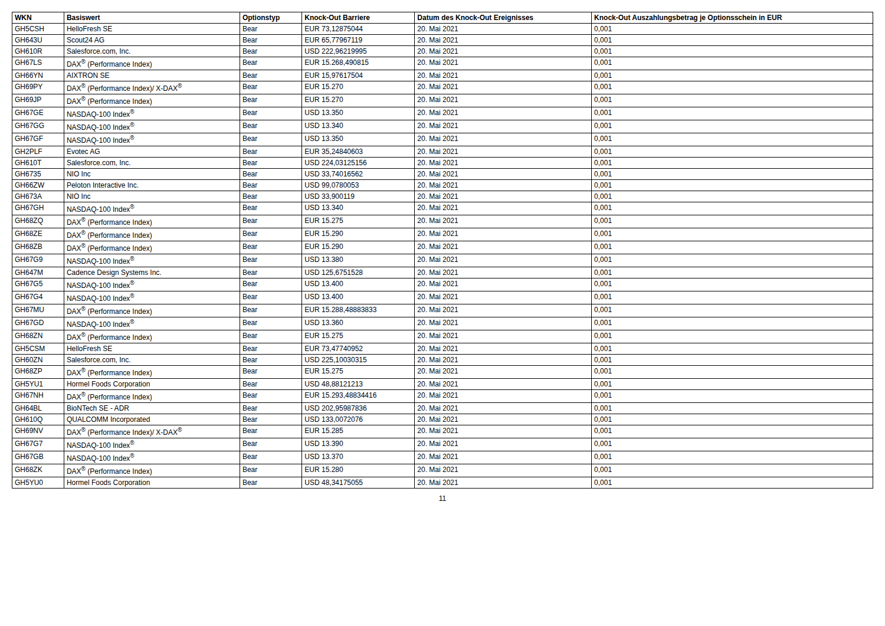| WKN | Basiswert | Optionstyp | Knock-Out Barriere | Datum des Knock-Out Ereignisses | Knock-Out Auszahlungsbetrag je Optionsschein in EUR |
| --- | --- | --- | --- | --- | --- |
| GH5CSH | HelloFresh SE | Bear | EUR 73,12875044 | 20. Mai 2021 | 0,001 |
| GH643U | Scout24 AG | Bear | EUR 65,77967119 | 20. Mai 2021 | 0,001 |
| GH610R | Salesforce.com, Inc. | Bear | USD 222,96219995 | 20. Mai 2021 | 0,001 |
| GH67LS | DAX ® (Performance Index) | Bear | EUR 15.268,490815 | 20. Mai 2021 | 0,001 |
| GH66YN | AIXTRON SE | Bear | EUR 15,97617504 | 20. Mai 2021 | 0,001 |
| GH69PY | DAX ® (Performance Index)/ X-DAX ® | Bear | EUR 15.270 | 20. Mai 2021 | 0,001 |
| GH69JP | DAX ® (Performance Index) | Bear | EUR 15.270 | 20. Mai 2021 | 0,001 |
| GH67GE | NASDAQ-100 Index ® | Bear | USD 13.350 | 20. Mai 2021 | 0,001 |
| GH67GG | NASDAQ-100 Index ® | Bear | USD 13.340 | 20. Mai 2021 | 0,001 |
| GH67GF | NASDAQ-100 Index ® | Bear | USD 13.350 | 20. Mai 2021 | 0,001 |
| GH2PLF | Evotec AG | Bear | EUR 35,24840603 | 20. Mai 2021 | 0,001 |
| GH610T | Salesforce.com, Inc. | Bear | USD 224,03125156 | 20. Mai 2021 | 0,001 |
| GH6735 | NIO Inc | Bear | USD 33,74016562 | 20. Mai 2021 | 0,001 |
| GH66ZW | Peloton Interactive Inc. | Bear | USD 99,0780053 | 20. Mai 2021 | 0,001 |
| GH673A | NIO Inc | Bear | USD 33,900119 | 20. Mai 2021 | 0,001 |
| GH67GH | NASDAQ-100 Index ® | Bear | USD 13.340 | 20. Mai 2021 | 0,001 |
| GH68ZQ | DAX ® (Performance Index) | Bear | EUR 15.275 | 20. Mai 2021 | 0,001 |
| GH68ZE | DAX ® (Performance Index) | Bear | EUR 15.290 | 20. Mai 2021 | 0,001 |
| GH68ZB | DAX ® (Performance Index) | Bear | EUR 15.290 | 20. Mai 2021 | 0,001 |
| GH67G9 | NASDAQ-100 Index ® | Bear | USD 13.380 | 20. Mai 2021 | 0,001 |
| GH647M | Cadence Design Systems Inc. | Bear | USD 125,6751528 | 20. Mai 2021 | 0,001 |
| GH67G5 | NASDAQ-100 Index ® | Bear | USD 13.400 | 20. Mai 2021 | 0,001 |
| GH67G4 | NASDAQ-100 Index ® | Bear | USD 13.400 | 20. Mai 2021 | 0,001 |
| GH67MU | DAX ® (Performance Index) | Bear | EUR 15.288,48883833 | 20. Mai 2021 | 0,001 |
| GH67GD | NASDAQ-100 Index ® | Bear | USD 13.360 | 20. Mai 2021 | 0,001 |
| GH68ZN | DAX ® (Performance Index) | Bear | EUR 15.275 | 20. Mai 2021 | 0,001 |
| GH5CSM | HelloFresh SE | Bear | EUR 73,47740952 | 20. Mai 2021 | 0,001 |
| GH60ZN | Salesforce.com, Inc. | Bear | USD 225,10030315 | 20. Mai 2021 | 0,001 |
| GH68ZP | DAX ® (Performance Index) | Bear | EUR 15.275 | 20. Mai 2021 | 0,001 |
| GH5YU1 | Hormel Foods Corporation | Bear | USD 48,88121213 | 20. Mai 2021 | 0,001 |
| GH67NH | DAX ® (Performance Index) | Bear | EUR 15.293,48834416 | 20. Mai 2021 | 0,001 |
| GH64BL | BioNTech SE - ADR | Bear | USD 202,95987836 | 20. Mai 2021 | 0,001 |
| GH610Q | QUALCOMM Incorporated | Bear | USD 133,0072076 | 20. Mai 2021 | 0,001 |
| GH69NV | DAX ® (Performance Index)/ X-DAX ® | Bear | EUR 15.285 | 20. Mai 2021 | 0,001 |
| GH67G7 | NASDAQ-100 Index ® | Bear | USD 13.390 | 20. Mai 2021 | 0,001 |
| GH67GB | NASDAQ-100 Index ® | Bear | USD 13.370 | 20. Mai 2021 | 0,001 |
| GH68ZK | DAX ® (Performance Index) | Bear | EUR 15.280 | 20. Mai 2021 | 0,001 |
| GH5YU0 | Hormel Foods Corporation | Bear | USD 48,34175055 | 20. Mai 2021 | 0,001 |
11